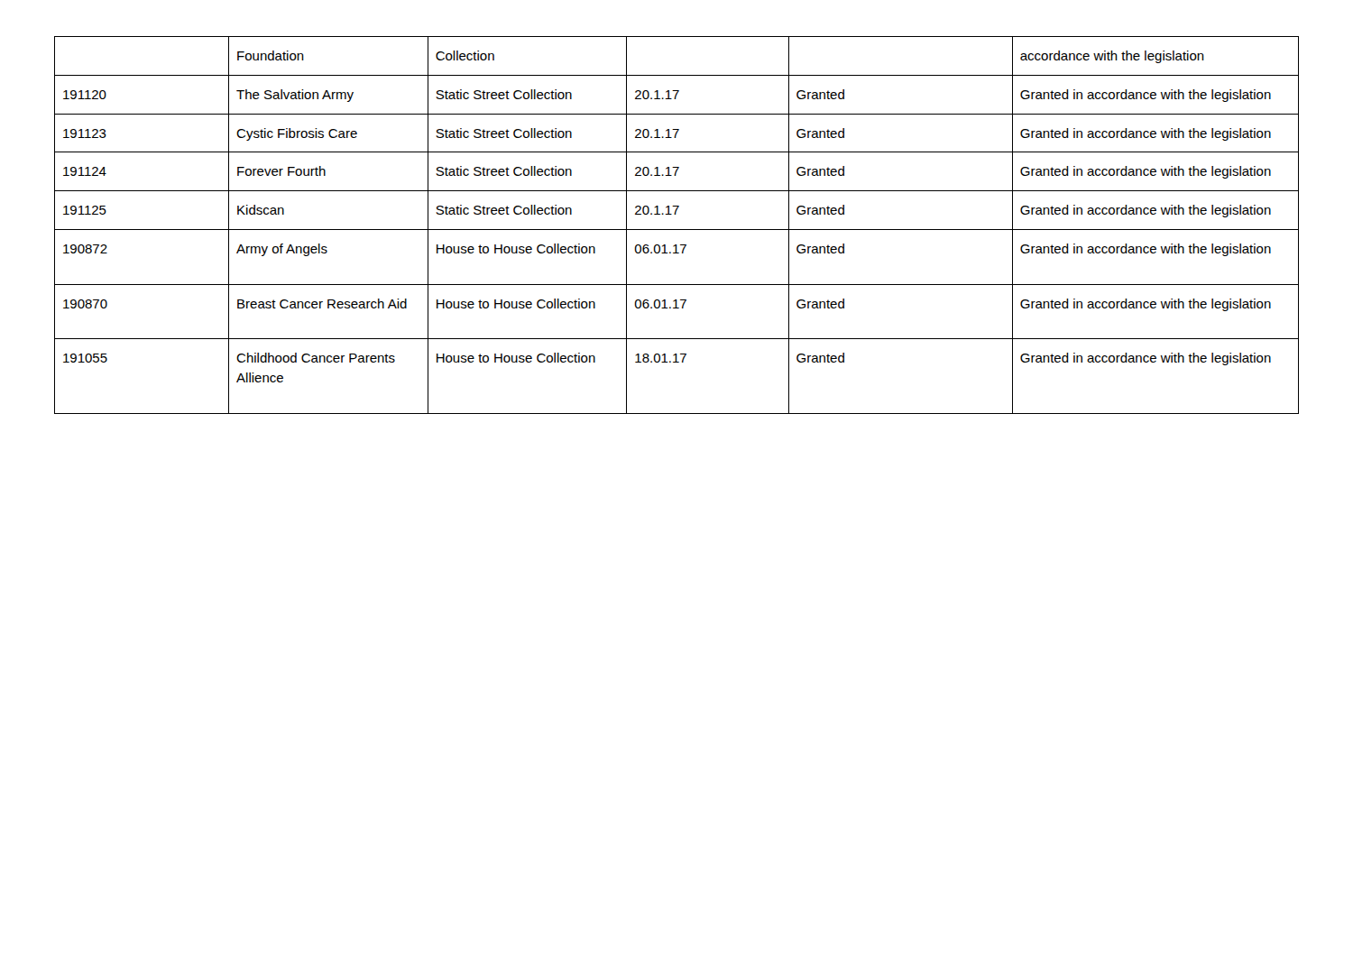| | Foundation | Collection | | | accordance with the legislation |
| 191120 | The Salvation Army | Static Street Collection | 20.1.17 | Granted | Granted in accordance with the legislation |
| 191123 | Cystic Fibrosis Care | Static Street Collection | 20.1.17 | Granted | Granted in accordance with the legislation |
| 191124 | Forever Fourth | Static Street Collection | 20.1.17 | Granted | Granted in accordance with the legislation |
| 191125 | Kidscan | Static Street Collection | 20.1.17 | Granted | Granted in accordance with the legislation |
| 190872 | Army of Angels | House to House Collection | 06.01.17 | Granted | Granted in accordance with the legislation |
| 190870 | Breast Cancer Research Aid | House to House Collection | 06.01.17 | Granted | Granted in accordance with the legislation |
| 191055 | Childhood Cancer Parents Allience | House to House Collection | 18.01.17 | Granted | Granted in accordance with the legislation |